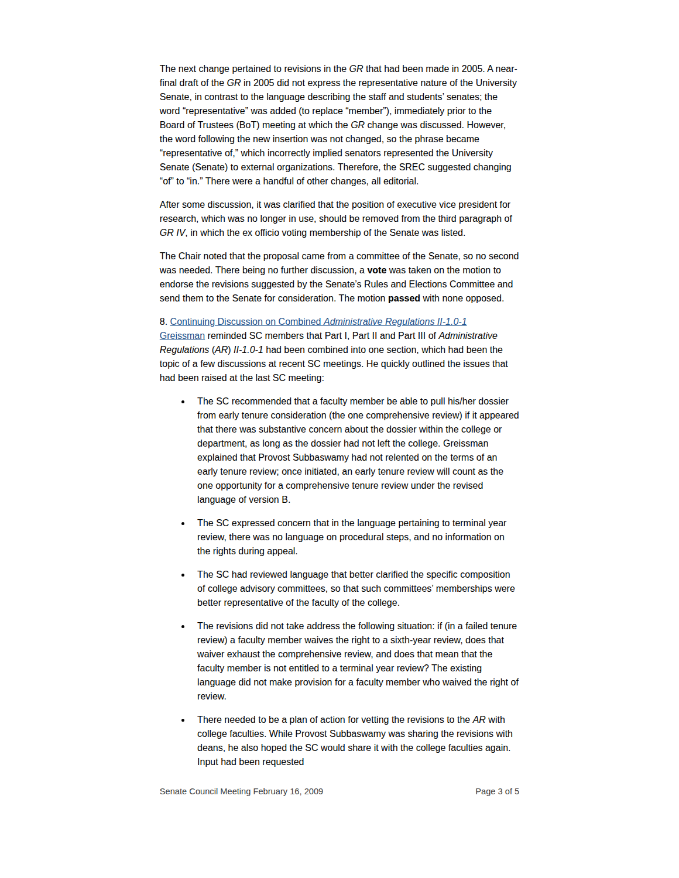The next change pertained to revisions in the GR that had been made in 2005. A near-final draft of the GR in 2005 did not express the representative nature of the University Senate, in contrast to the language describing the staff and students’ senates; the word “representative” was added (to replace “member”), immediately prior to the Board of Trustees (BoT) meeting at which the GR change was discussed. However, the word following the new insertion was not changed, so the phrase became “representative of,” which incorrectly implied senators represented the University Senate (Senate) to external organizations. Therefore, the SREC suggested changing “of” to “in.” There were a handful of other changes, all editorial.
After some discussion, it was clarified that the position of executive vice president for research, which was no longer in use, should be removed from the third paragraph of GR IV, in which the ex officio voting membership of the Senate was listed.
The Chair noted that the proposal came from a committee of the Senate, so no second was needed. There being no further discussion, a vote was taken on the motion to endorse the revisions suggested by the Senate’s Rules and Elections Committee and send them to the Senate for consideration. The motion passed with none opposed.
8. Continuing Discussion on Combined Administrative Regulations II-1.0-1
Greissman reminded SC members that Part I, Part II and Part III of Administrative Regulations (AR) II-1.0-1 had been combined into one section, which had been the topic of a few discussions at recent SC meetings. He quickly outlined the issues that had been raised at the last SC meeting:
The SC recommended that a faculty member be able to pull his/her dossier from early tenure consideration (the one comprehensive review) if it appeared that there was substantive concern about the dossier within the college or department, as long as the dossier had not left the college. Greissman explained that Provost Subbaswamy had not relented on the terms of an early tenure review; once initiated, an early tenure review will count as the one opportunity for a comprehensive tenure review under the revised language of version B.
The SC expressed concern that in the language pertaining to terminal year review, there was no language on procedural steps, and no information on the rights during appeal.
The SC had reviewed language that better clarified the specific composition of college advisory committees, so that such committees’ memberships were better representative of the faculty of the college.
The revisions did not take address the following situation: if (in a failed tenure review) a faculty member waives the right to a sixth-year review, does that waiver exhaust the comprehensive review, and does that mean that the faculty member is not entitled to a terminal year review? The existing language did not make provision for a faculty member who waived the right of review.
There needed to be a plan of action for vetting the revisions to the AR with college faculties. While Provost Subbaswamy was sharing the revisions with deans, he also hoped the SC would share it with the college faculties again. Input had been requested
Senate Council Meeting February 16, 2009 Page 3 of 5